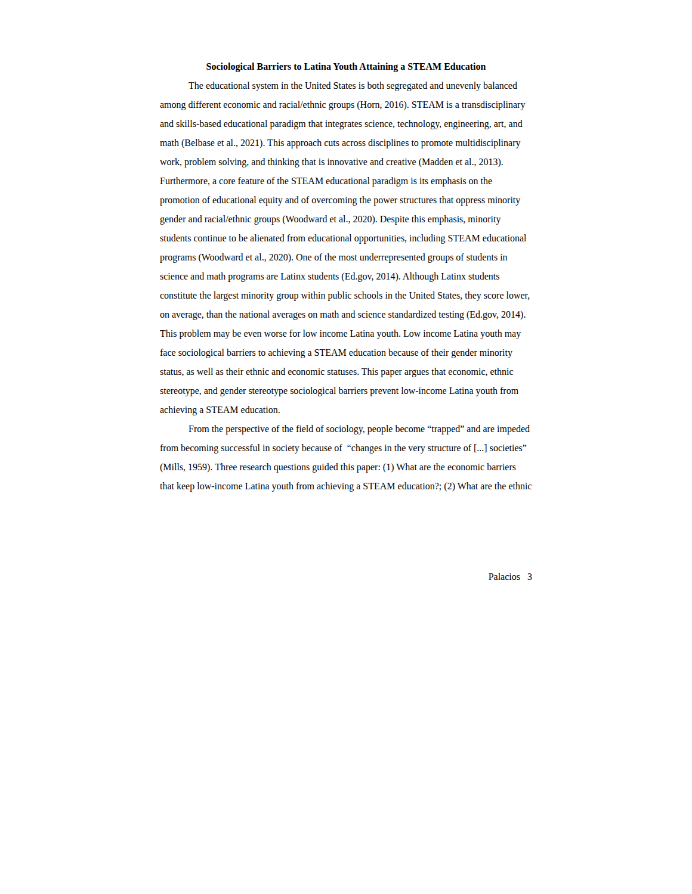Sociological Barriers to Latina Youth Attaining a STEAM Education
The educational system in the United States is both segregated and unevenly balanced among different economic and racial/ethnic groups (Horn, 2016). STEAM is a transdisciplinary and skills-based educational paradigm that integrates science, technology, engineering, art, and math (Belbase et al., 2021). This approach cuts across disciplines to promote multidisciplinary work, problem solving, and thinking that is innovative and creative (Madden et al., 2013). Furthermore, a core feature of the STEAM educational paradigm is its emphasis on the promotion of educational equity and of overcoming the power structures that oppress minority gender and racial/ethnic groups (Woodward et al., 2020). Despite this emphasis, minority students continue to be alienated from educational opportunities, including STEAM educational programs (Woodward et al., 2020). One of the most underrepresented groups of students in science and math programs are Latinx students (Ed.gov, 2014). Although Latinx students constitute the largest minority group within public schools in the United States, they score lower, on average, than the national averages on math and science standardized testing (Ed.gov, 2014). This problem may be even worse for low income Latina youth. Low income Latina youth may face sociological barriers to achieving a STEAM education because of their gender minority status, as well as their ethnic and economic statuses. This paper argues that economic, ethnic stereotype, and gender stereotype sociological barriers prevent low-income Latina youth from achieving a STEAM education.
From the perspective of the field of sociology, people become “trapped” and are impeded from becoming successful in society because of “changes in the very structure of [...] societies” (Mills, 1959). Three research questions guided this paper: (1) What are the economic barriers that keep low-income Latina youth from achieving a STEAM education?; (2) What are the ethnic
Palacios 3